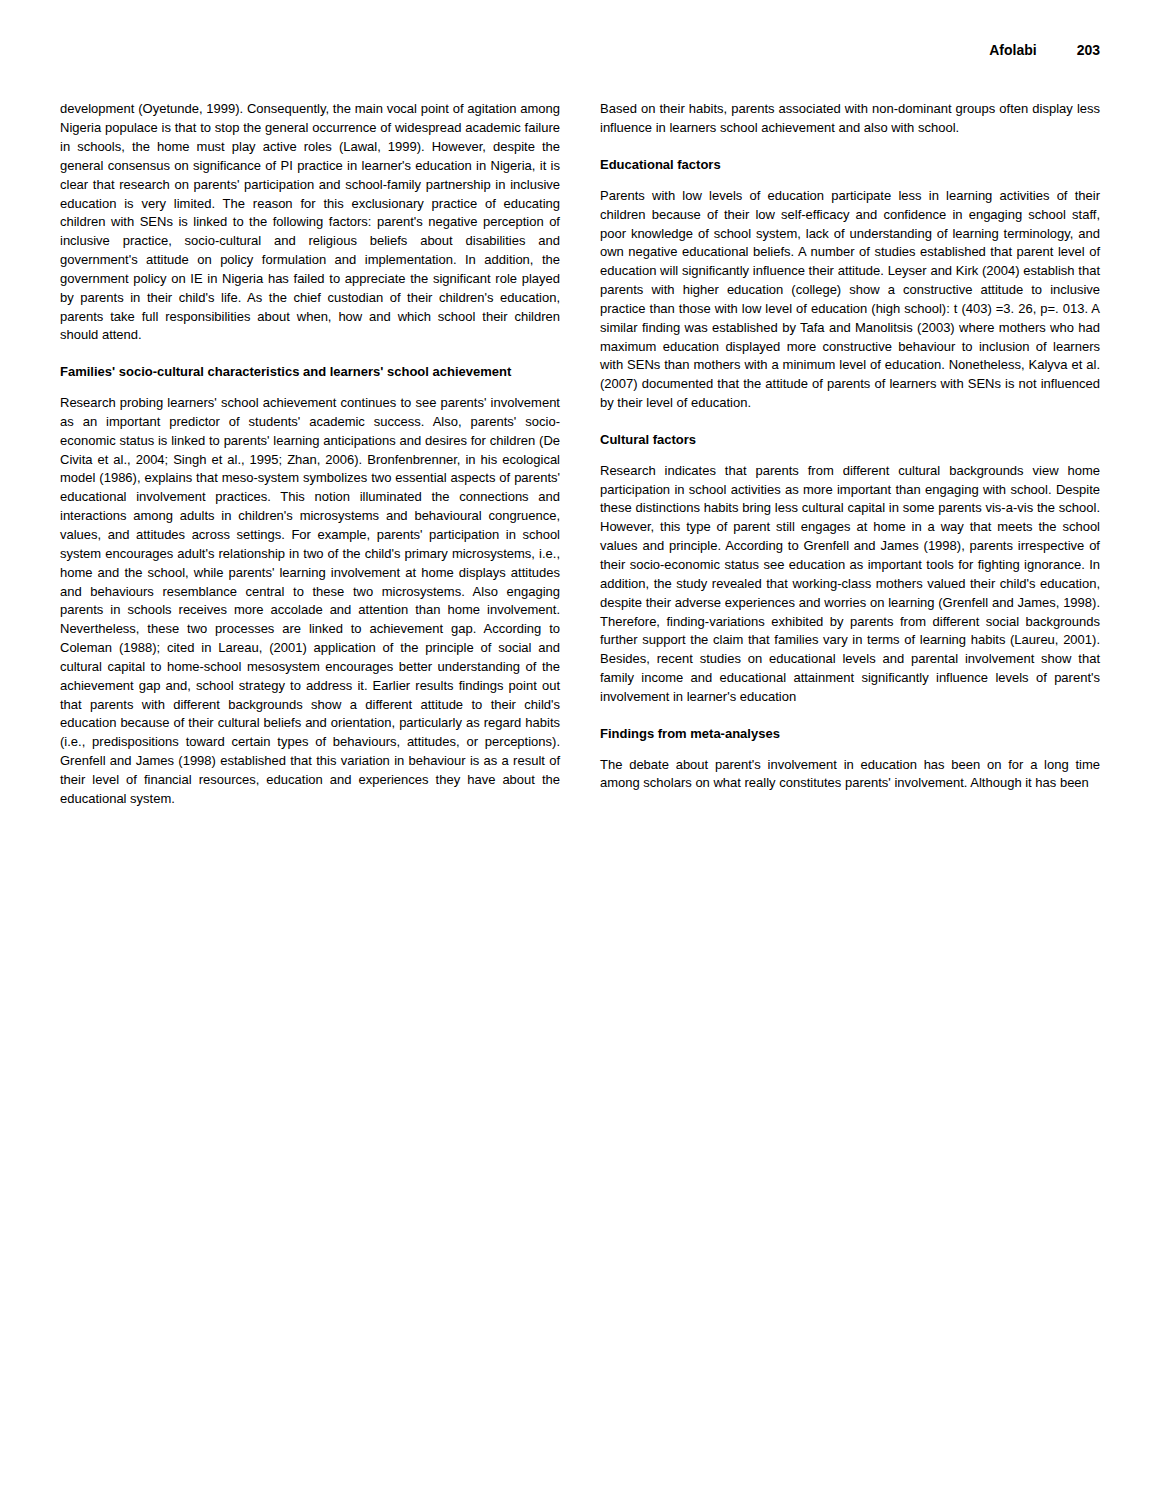Afolabi203
development (Oyetunde, 1999). Consequently, the main vocal point of agitation among Nigeria populace is that to stop the general occurrence of widespread academic failure in schools, the home must play active roles (Lawal, 1999). However, despite the general consensus on significance of PI practice in learner's education in Nigeria, it is clear that research on parents' participation and school-family partnership in inclusive education is very limited. The reason for this exclusionary practice of educating children with SENs is linked to the following factors: parent's negative perception of inclusive practice, socio-cultural and religious beliefs about disabilities and government's attitude on policy formulation and implementation. In addition, the government policy on IE in Nigeria has failed to appreciate the significant role played by parents in their child's life. As the chief custodian of their children's education, parents take full responsibilities about when, how and which school their children should attend.
Families' socio-cultural characteristics and learners' school achievement
Research probing learners' school achievement continues to see parents' involvement as an important predictor of students' academic success. Also, parents' socio-economic status is linked to parents' learning anticipations and desires for children (De Civita et al., 2004; Singh et al., 1995; Zhan, 2006). Bronfenbrenner, in his ecological model (1986), explains that meso-system symbolizes two essential aspects of parents' educational involvement practices. This notion illuminated the connections and interactions among adults in children's microsystems and behavioural congruence, values, and attitudes across settings. For example, parents' participation in school system encourages adult's relationship in two of the child's primary microsystems, i.e., home and the school, while parents' learning involvement at home displays attitudes and behaviours resemblance central to these two microsystems. Also engaging parents in schools receives more accolade and attention than home involvement. Nevertheless, these two processes are linked to achievement gap. According to Coleman (1988); cited in Lareau, (2001) application of the principle of social and cultural capital to home-school mesosystem encourages better understanding of the achievement gap and, school strategy to address it. Earlier results findings point out that parents with different backgrounds show a different attitude to their child's education because of their cultural beliefs and orientation, particularly as regard habits (i.e., predispositions toward certain types of behaviours, attitudes, or perceptions). Grenfell and James (1998) established that this variation in behaviour is as a result of their level of financial resources, education and experiences they have about the educational system.
Based on their habits, parents associated with non-dominant groups often display less influence in learners school achievement and also with school.
Educational factors
Parents with low levels of education participate less in learning activities of their children because of their low self-efficacy and confidence in engaging school staff, poor knowledge of school system, lack of understanding of learning terminology, and own negative educational beliefs. A number of studies established that parent level of education will significantly influence their attitude. Leyser and Kirk (2004) establish that parents with higher education (college) show a constructive attitude to inclusive practice than those with low level of education (high school): t (403) =3. 26, p=. 013. A similar finding was established by Tafa and Manolitsis (2003) where mothers who had maximum education displayed more constructive behaviour to inclusion of learners with SENs than mothers with a minimum level of education. Nonetheless, Kalyva et al. (2007) documented that the attitude of parents of learners with SENs is not influenced by their level of education.
Cultural factors
Research indicates that parents from different cultural backgrounds view home participation in school activities as more important than engaging with school. Despite these distinctions habits bring less cultural capital in some parents vis-a-vis the school. However, this type of parent still engages at home in a way that meets the school values and principle. According to Grenfell and James (1998), parents irrespective of their socio-economic status see education as important tools for fighting ignorance. In addition, the study revealed that working-class mothers valued their child's education, despite their adverse experiences and worries on learning (Grenfell and James, 1998). Therefore, finding-variations exhibited by parents from different social backgrounds further support the claim that families vary in terms of learning habits (Laureu, 2001). Besides, recent studies on educational levels and parental involvement show that family income and educational attainment significantly influence levels of parent's involvement in learner's education
Findings from meta-analyses
The debate about parent's involvement in education has been on for a long time among scholars on what really constitutes parents' involvement. Although it has been